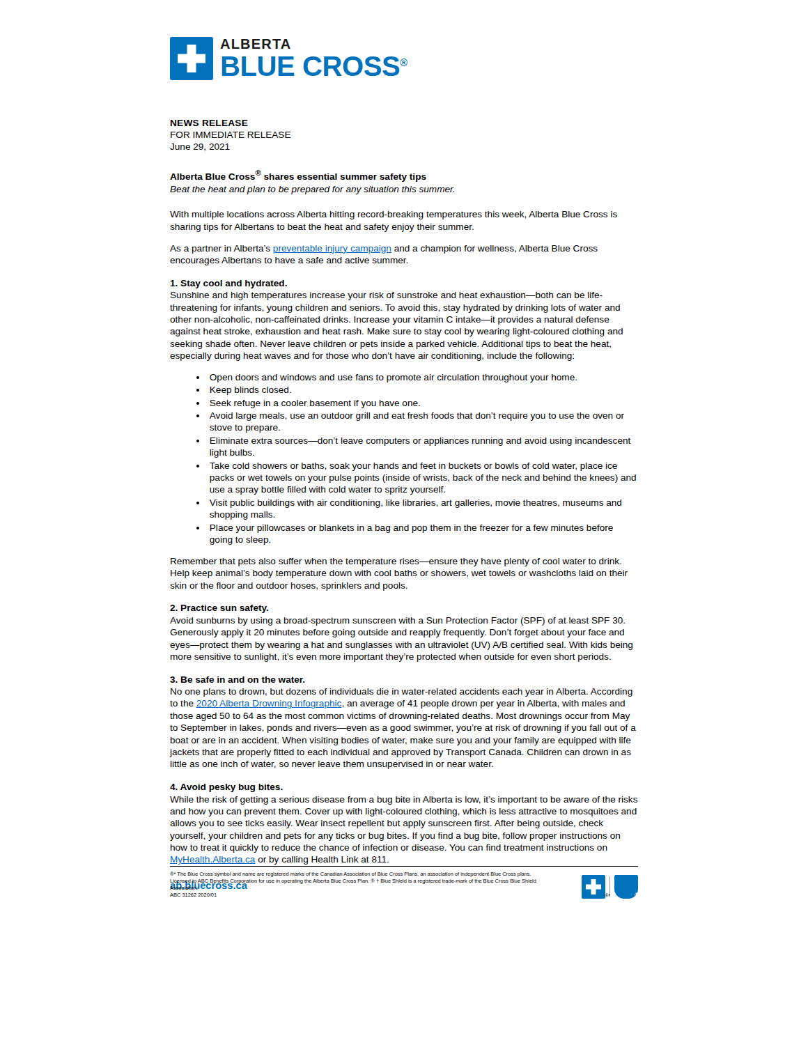ALBERTA BLUE CROSS®
NEWS RELEASE
FOR IMMEDIATE RELEASE
June 29, 2021
Alberta Blue Cross® shares essential summer safety tips
Beat the heat and plan to be prepared for any situation this summer.
With multiple locations across Alberta hitting record-breaking temperatures this week, Alberta Blue Cross is sharing tips for Albertans to beat the heat and safety enjoy their summer.
As a partner in Alberta’s preventable injury campaign and a champion for wellness, Alberta Blue Cross encourages Albertans to have a safe and active summer.
1. Stay cool and hydrated.
Sunshine and high temperatures increase your risk of sunstroke and heat exhaustion—both can be life-threatening for infants, young children and seniors. To avoid this, stay hydrated by drinking lots of water and other non-alcoholic, non-caffeinated drinks. Increase your vitamin C intake—it provides a natural defense against heat stroke, exhaustion and heat rash. Make sure to stay cool by wearing light-coloured clothing and seeking shade often. Never leave children or pets inside a parked vehicle. Additional tips to beat the heat, especially during heat waves and for those who don’t have air conditioning, include the following:
Open doors and windows and use fans to promote air circulation throughout your home.
Keep blinds closed.
Seek refuge in a cooler basement if you have one.
Avoid large meals, use an outdoor grill and eat fresh foods that don’t require you to use the oven or stove to prepare.
Eliminate extra sources—don’t leave computers or appliances running and avoid using incandescent light bulbs.
Take cold showers or baths, soak your hands and feet in buckets or bowls of cold water, place ice packs or wet towels on your pulse points (inside of wrists, back of the neck and behind the knees) and use a spray bottle filled with cold water to spritz yourself.
Visit public buildings with air conditioning, like libraries, art galleries, movie theatres, museums and shopping malls.
Place your pillowcases or blankets in a bag and pop them in the freezer for a few minutes before going to sleep.
Remember that pets also suffer when the temperature rises—ensure they have plenty of cool water to drink. Help keep animal’s body temperature down with cool baths or showers, wet towels or washcloths laid on their skin or the floor and outdoor hoses, sprinklers and pools.
2. Practice sun safety.
Avoid sunburns by using a broad-spectrum sunscreen with a Sun Protection Factor (SPF) of at least SPF 30. Generously apply it 20 minutes before going outside and reapply frequently. Don’t forget about your face and eyes—protect them by wearing a hat and sunglasses with an ultraviolet (UV) A/B certified seal. With kids being more sensitive to sunlight, it’s even more important they’re protected when outside for even short periods.
3. Be safe in and on the water.
No one plans to drown, but dozens of individuals die in water-related accidents each year in Alberta. According to the 2020 Alberta Drowning Infographic, an average of 41 people drown per year in Alberta, with males and those aged 50 to 64 as the most common victims of drowning-related deaths. Most drownings occur from May to September in lakes, ponds and rivers—even as a good swimmer, you’re at risk of drowning if you fall out of a boat or are in an accident. When visiting bodies of water, make sure you and your family are equipped with life jackets that are properly fitted to each individual and approved by Transport Canada. Children can drown in as little as one inch of water, so never leave them unsupervised in or near water.
4. Avoid pesky bug bites.
While the risk of getting a serious disease from a bug bite in Alberta is low, it’s important to be aware of the risks and how you can prevent them. Cover up with light-coloured clothing, which is less attractive to mosquitoes and allows you to see ticks easily. Wear insect repellent but apply sunscreen first. After being outside, check yourself, your children and pets for any ticks or bug bites. If you find a bug bite, follow proper instructions on how to treat it quickly to reduce the chance of infection or disease. You can find treatment instructions on MyHealth.Alberta.ca or by calling Health Link at 811.
ab.bluecross.ca
®* The Blue Cross symbol and name are registered marks of the Canadian Association of Blue Cross Plans, an association of independent Blue Cross plans. Licensed to ABC Benefits Corporation for use in operating the Alberta Blue Cross Plan. ® † Blue Shield is a registered trade-mark of the Blue Cross Blue Shield Association.
ABC 31262 2020/01
®*
®†